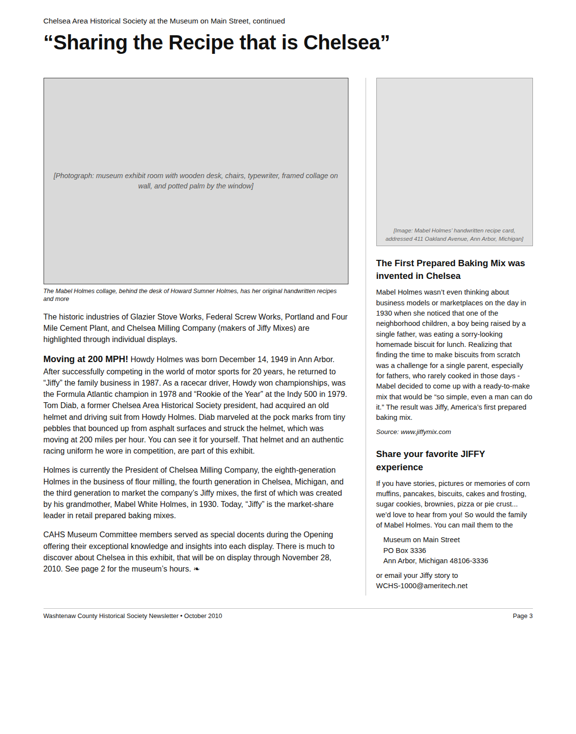Chelsea Area Historical Society at the Museum on Main Street, continued
“Sharing the Recipe that is Chelsea”
[Photograph: museum exhibit room with wooden desk, chairs, typewriter, framed collage on wall, and potted palm by the window]
The Mabel Holmes collage, behind the desk of Howard Sumner Holmes, has her original handwritten recipes and more
The historic industries of Glazier Stove Works, Federal Screw Works, Portland and Four Mile Cement Plant, and Chelsea Milling Company (makers of Jiffy Mixes) are highlighted through individual displays.
Moving at 200 MPH! Howdy Holmes was born December 14, 1949 in Ann Arbor. After successfully competing in the world of motor sports for 20 years, he returned to “Jiffy” the family business in 1987. As a racecar driver, Howdy won championships, was the Formula Atlantic champion in 1978 and “Rookie of the Year” at the Indy 500 in 1979. Tom Diab, a former Chelsea Area Historical Society president, had acquired an old helmet and driving suit from Howdy Holmes. Diab marveled at the pock marks from tiny pebbles that bounced up from asphalt surfaces and struck the helmet, which was moving at 200 miles per hour. You can see it for yourself. That helmet and an authentic racing uniform he wore in competition, are part of this exhibit.
Holmes is currently the President of Chelsea Milling Company, the eighth-generation Holmes in the business of flour milling, the fourth generation in Chelsea, Michigan, and the third generation to market the company’s Jiffy mixes, the first of which was created by his grandmother, Mabel White Holmes, in 1930. Today, “Jiffy” is the market-share leader in retail prepared baking mixes.
CAHS Museum Committee members served as special docents during the Opening offering their exceptional knowledge and insights into each display. There is much to discover about Chelsea in this exhibit, that will be on display through November 28, 2010. See page 2 for the museum’s hours. ❧
[Image: Mabel Holmes’ handwritten recipe card, addressed 411 Oakland Avenue, Ann Arbor, Michigan]
The First Prepared Baking Mix was invented in Chelsea
Mabel Holmes wasn’t even thinking about business models or marketplaces on the day in 1930 when she noticed that one of the neighborhood children, a boy being raised by a single father, was eating a sorry-looking homemade biscuit for lunch. Realizing that finding the time to make biscuits from scratch was a challenge for a single parent, especially for fathers, who rarely cooked in those days - Mabel decided to come up with a ready-to-make mix that would be “so simple, even a man can do it.” The result was Jiffy, America’s first prepared baking mix.
Source: www.jiffymix.com
Share your favorite JIFFY experience
If you have stories, pictures or memories of corn muffins, pancakes, biscuits, cakes and frosting, sugar cookies, brownies, pizza or pie crust... we’d love to hear from you! So would the family of Mabel Holmes. You can mail them to the
Museum on Main Street
PO Box 3336
Ann Arbor, Michigan 48106-3336
or email your Jiffy story to
WCHS-1000@ameritech.net
Washtenaw County Historical Society Newsletter • October 2010 Page 3